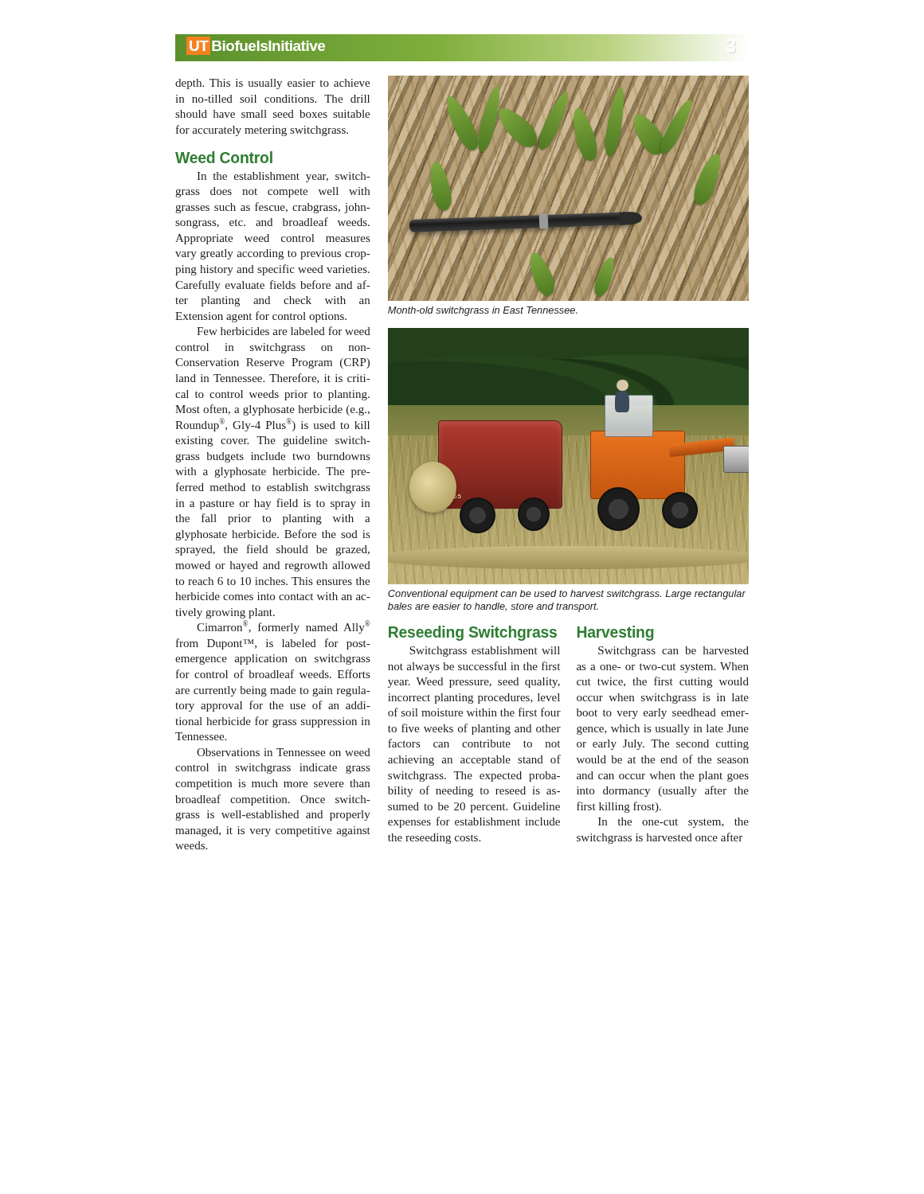UTBiofuelsInitiative
3
depth. This is usually easier to achieve in no-tilled soil conditions. The drill should have small seed boxes suitable for accurately metering switchgrass.
Weed Control
In the establishment year, switchgrass does not compete well with grasses such as fescue, crabgrass, johnsongrass, etc. and broadleaf weeds. Appropriate weed control measures vary greatly according to previous cropping history and specific weed varieties. Carefully evaluate fields before and after planting and check with an Extension agent for control options.
Few herbicides are labeled for weed control in switchgrass on non-Conservation Reserve Program (CRP) land in Tennessee. Therefore, it is critical to control weeds prior to planting. Most often, a glyphosate herbicide (e.g., Roundup®, Gly-4 Plus®) is used to kill existing cover. The guideline switchgrass budgets include two burndowns with a glyphosate herbicide. The preferred method to establish switchgrass in a pasture or hay field is to spray in the fall prior to planting with a glyphosate herbicide. Before the sod is sprayed, the field should be grazed, mowed or hayed and regrowth allowed to reach 6 to 10 inches. This ensures the herbicide comes into contact with an actively growing plant.
Cimarron®, formerly named Ally® from Dupont™, is labeled for post-emergence application on switchgrass for control of broadleaf weeds. Efforts are currently being made to gain regulatory approval for the use of an additional herbicide for grass suppression in Tennessee.
Observations in Tennessee on weed control in switchgrass indicate grass competition is much more severe than broadleaf competition. Once switchgrass is well-established and properly managed, it is very competitive against weeds.
Month-old switchgrass in East Tennessee.
Conventional equipment can be used to harvest switchgrass. Large rectangular bales are easier to handle, store and transport.
Reseeding Switchgrass
Switchgrass establishment will not always be successful in the first year. Weed pressure, seed quality, incorrect planting procedures, level of soil moisture within the first four to five weeks of planting and other factors can contribute to not achieving an acceptable stand of switchgrass. The expected probability of needing to reseed is assumed to be 20 percent. Guideline expenses for establishment include the reseeding costs.
Harvesting
Switchgrass can be harvested as a one- or two-cut system. When cut twice, the first cutting would occur when switchgrass is in late boot to very early seedhead emergence, which is usually in late June or early July. The second cutting would be at the end of the season and can occur when the plant goes into dormancy (usually after the first killing frost).
In the one-cut system, the switchgrass is harvested once after